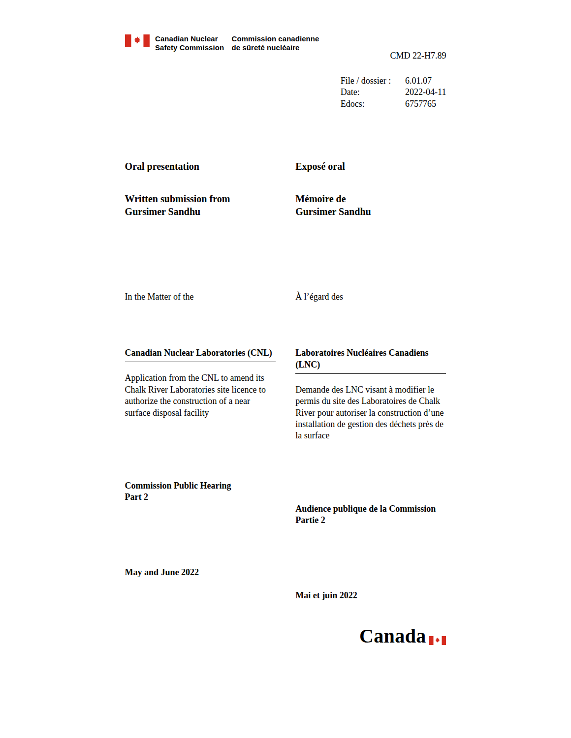Canadian Nuclear Safety Commission Commission canadienne de sûreté nucléaire
CMD 22-H7.89
| File / dossier : | 6.01.07 |
| Date: | 2022-04-11 |
| Edocs: | 6757765 |
Oral presentation
Written submission from
Gursimer Sandhu
In the Matter of the
Canadian Nuclear Laboratories (CNL)
Application from the CNL to amend its Chalk River Laboratories site licence to authorize the construction of a near surface disposal facility
Commission Public Hearing
Part 2
May and June 2022
Exposé oral
Mémoire de
Gursimer Sandhu
À l’égard des
Laboratoires Nucléaires Canadiens (LNC)
Demande des LNC visant à modifier le permis du site des Laboratoires de Chalk River pour autoriser la construction d’une installation de gestion des déchets près de la surface
Audience publique de la Commission
Partie 2
Mai et juin 2022
Canada